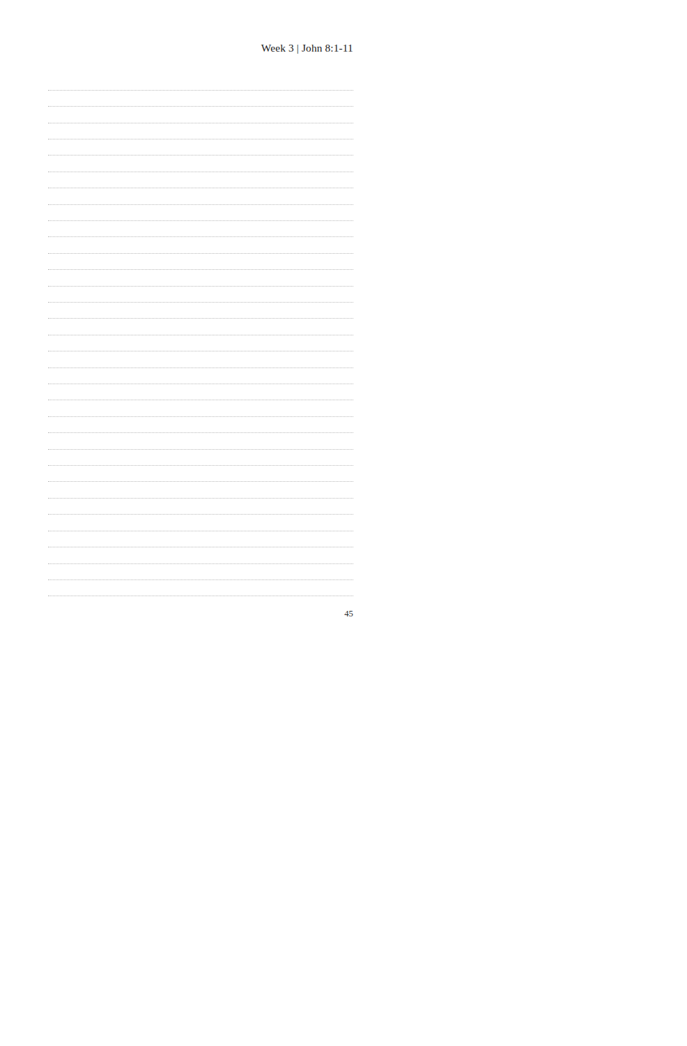Week 3 | John 8:1-11
45